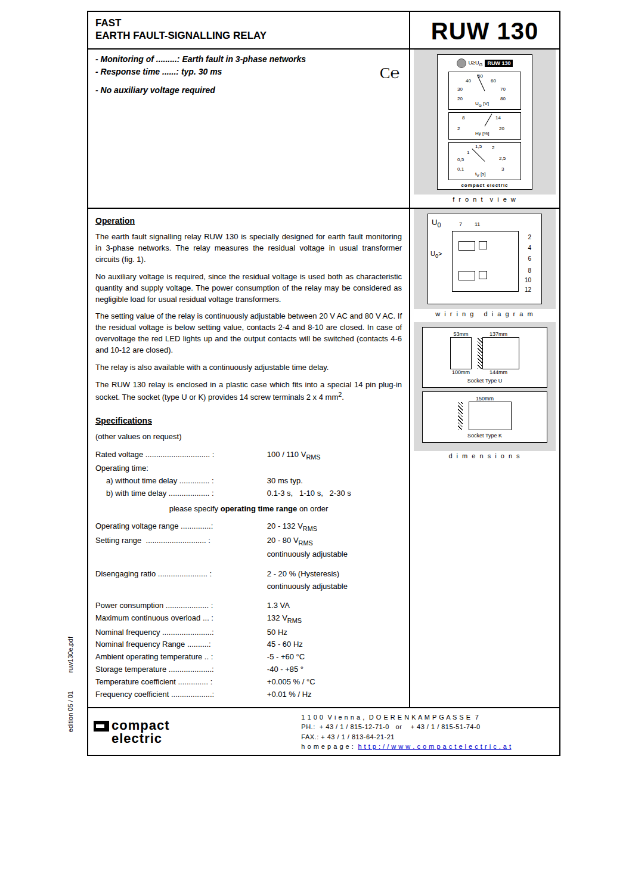ruw130e.pdf edition 05 / 01
| FAST EARTH FAULT-SIGNALLING RELAY | RUW 130 |
| C℮ - Monitoring of .........: Earth fault in 3-phase networks - Response time ......: typ. 30 ms - No auxiliary voltage required | U≥U G RUW 130 50 40 60 30 70 20 80 U G [V] 8 14 2 20 Hy [%] 1,5 2 1 0,5 2,5 0,1 3 t V [s] compact electric f r o n t v i e w |
| Operation The earth fault signalling relay RUW 130 is specially designed for earth fault monitoring in 3-phase networks. The relay measures the residual voltage in usual transformer circuits (fig. 1). No auxiliary voltage is required, since the residual voltage is used both as characteristic quantity and supply voltage. The power consumption of the relay may be considered as negligible load for usual residual voltage transformers. The setting value of the relay is continuously adjustable between 20 V AC and 80 V AC. If the residual voltage is below setting value, contacts 2-4 and 8-10 are closed. In case of overvoltage the red LED lights up and the output contacts will be switched (contacts 4-6 and 10-12 are closed). The relay is also available with a continuously adjustable time delay. The RUW 130 relay is enclosed in a plastic case which fits into a special 14 pin plug-in socket. The socket (type U or K) provides 14 screw terminals 2 x 4 mm 2 . Specifications (other values on request) / Rated voltage .............................. : / 100 / 110 V RMS / / Operating time: / / / a) without time delay .............. : / 30 ms typ. / / b) with time delay ................... : / 0.1-3 s, 1-10 s, 2-30 s / / please specify operating time range on order / / Operating voltage range ..............: / 20 - 132 V RMS / / Setting range ............................ : / 20 - 80 V RMS / / / continuously adjustable / / Disengaging ratio ....................... : / 2 - 20 % (Hysteresis) / / / continuously adjustable / / Power consumption .................... : / 1.3 VA / / Maximum continuous overload ... : / 132 V RMS / / Nominal frequency .......................: / 50 Hz / / Nominal frequency Range ..........: / 45 - 60 Hz / / Ambient operating temperature .. : / -5 - +60 °C / / Storage temperature ....................: / -40 - +85 ° / / Temperature coefficient .............. : / +0.005 % / °C / / Frequency coefficient ...................: / +0.01 % / Hz / | U 0 7 11 2 4 6 8 10 12 U 0 > w i r i n g d i a g r a m 53mm 100mm 137mm 144mm Socket Type U 150mm Socket Type K d i m e n s i o n s |
| compact electric | 1 1 0 0 V i e n n a , D O E R E N K A M P G A S S E 7 PH.: + 43 / 1 / 815-12-71-0 or + 43 / 1 / 815-51-74-0 FAX.: + 43 / 1 / 813-64-21-21 h o m e p a g e : h t t p : / / w w w . c o m p a c t e l e c t r i c . a t |